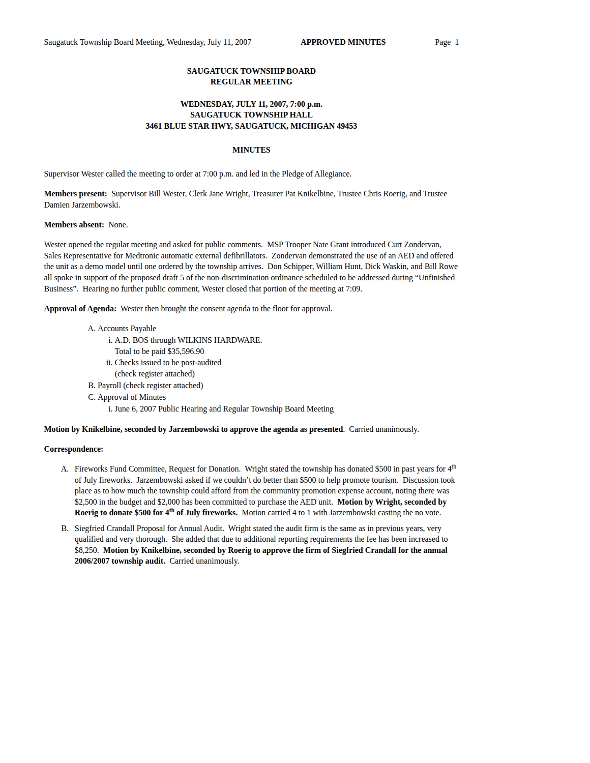Saugatuck Township Board Meeting, Wednesday, July 11, 2007 APPROVED MINUTES Page 1
SAUGATUCK TOWNSHIP BOARD
REGULAR MEETING WEDNESDAY, JULY 11, 2007, 7:00 p.m.
SAUGATUCK TOWNSHIP HALL
3461 BLUE STAR HWY, SAUGATUCK, MICHIGAN 49453
MINUTES
Supervisor Wester called the meeting to order at 7:00 p.m. and led in the Pledge of Allegiance.
Members present: Supervisor Bill Wester, Clerk Jane Wright, Treasurer Pat Knikelbine, Trustee Chris Roerig, and Trustee Damien Jarzembowski.
Members absent: None.
Wester opened the regular meeting and asked for public comments. MSP Trooper Nate Grant introduced Curt Zondervan, Sales Representative for Medtronic automatic external defibrillators. Zondervan demonstrated the use of an AED and offered the unit as a demo model until one ordered by the township arrives. Don Schipper, William Hunt, Dick Waskin, and Bill Rowe all spoke in support of the proposed draft 5 of the non-discrimination ordinance scheduled to be addressed during “Unfinished Business”. Hearing no further public comment, Wester closed that portion of the meeting at 7:09.
Approval of Agenda: Wester then brought the consent agenda to the floor for approval.
Accounts Payable
A.D. BOS through WILKINS HARDWARE.
Total to be paid $35,596.90
Checks issued to be post-audited
(check register attached)
Payroll (check register attached)
Approval of Minutes
June 6, 2007 Public Hearing and Regular Township Board Meeting
Motion by Knikelbine, seconded by Jarzembowski to approve the agenda as presented. Carried unanimously.
Correspondence:
Fireworks Fund Committee, Request for Donation. Wright stated the township has donated $500 in past years for 4th of July fireworks. Jarzembowski asked if we couldn’t do better than $500 to help promote tourism. Discussion took place as to how much the township could afford from the community promotion expense account, noting there was $2,500 in the budget and $2,000 has been committed to purchase the AED unit. Motion by Wright, seconded by Roerig to donate $500 for 4th of July fireworks. Motion carried 4 to 1 with Jarzembowski casting the no vote.
Siegfried Crandall Proposal for Annual Audit. Wright stated the audit firm is the same as in previous years, very qualified and very thorough. She added that due to additional reporting requirements the fee has been increased to $8,250. Motion by Knikelbine, seconded by Roerig to approve the firm of Siegfried Crandall for the annual 2006/2007 township audit. Carried unanimously.